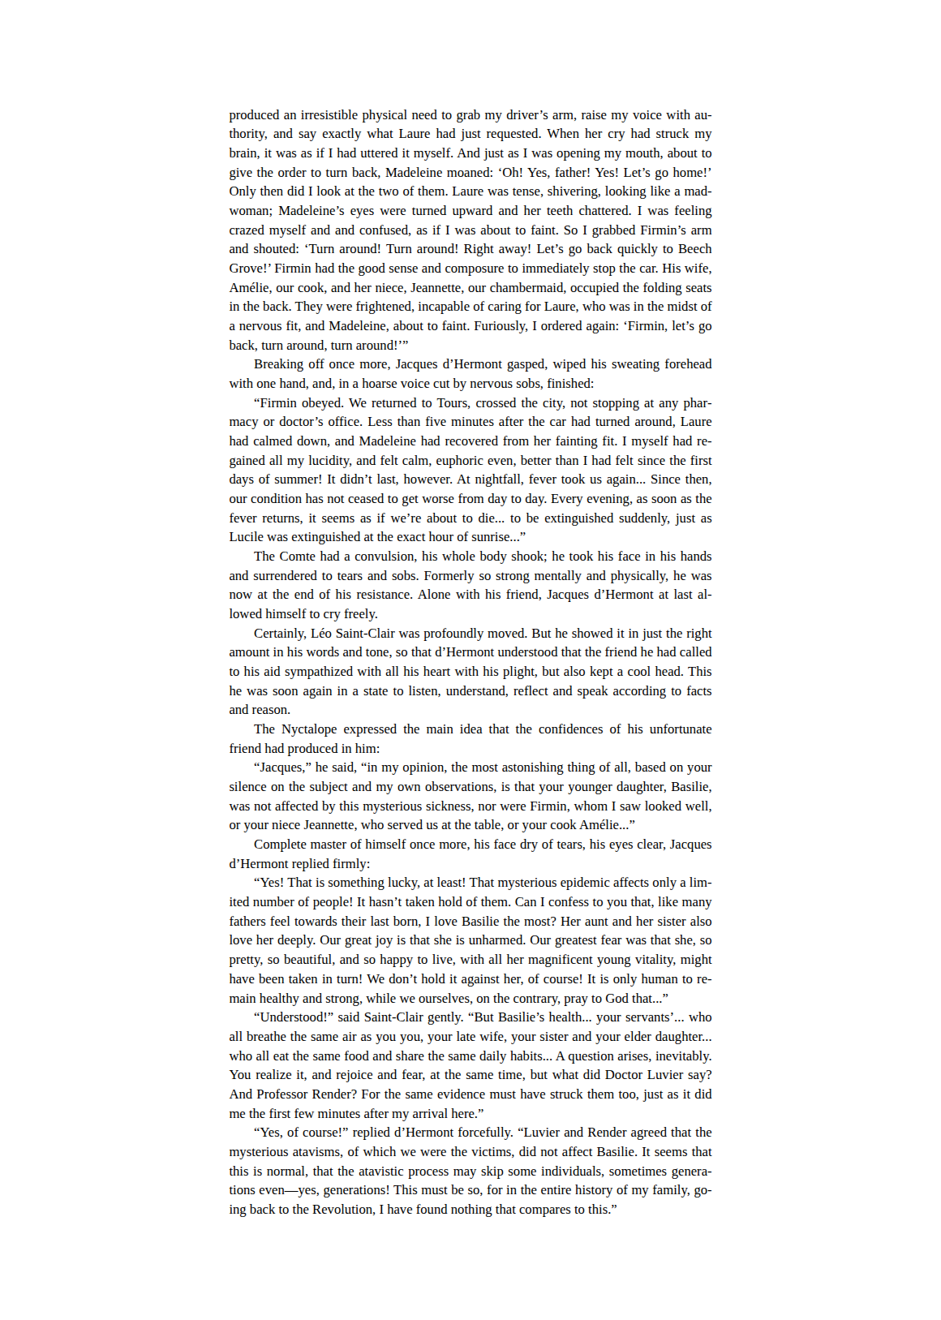produced an irresistible physical need to grab my driver’s arm, raise my voice with authority, and say exactly what Laure had just requested. When her cry had struck my brain, it was as if I had uttered it myself. And just as I was opening my mouth, about to give the order to turn back, Madeleine moaned: ‘Oh! Yes, father! Yes! Let’s go home!’ Only then did I look at the two of them. Laure was tense, shivering, looking like a madwoman; Madeleine’s eyes were turned upward and her teeth chattered. I was feeling crazed myself and and confused, as if I was about to faint. So I grabbed Firmin’s arm and shouted: ‘Turn around! Turn around! Right away! Let’s go back quickly to Beech Grove!’ Firmin had the good sense and composure to immediately stop the car. His wife, Amélie, our cook, and her niece, Jeannette, our chambermaid, occupied the folding seats in the back. They were frightened, incapable of caring for Laure, who was in the midst of a nervous fit, and Madeleine, about to faint. Furiously, I ordered again: ‘Firmin, let’s go back, turn around, turn around!’”
Breaking off once more, Jacques d’Hermont gasped, wiped his sweating forehead with one hand, and, in a hoarse voice cut by nervous sobs, finished:
“Firmin obeyed. We returned to Tours, crossed the city, not stopping at any pharmacy or doctor’s office. Less than five minutes after the car had turned around, Laure had calmed down, and Madeleine had recovered from her fainting fit. I myself had regained all my lucidity, and felt calm, euphoric even, better than I had felt since the first days of summer! It didn’t last, however. At nightfall, fever took us again... Since then, our condition has not ceased to get worse from day to day. Every evening, as soon as the fever returns, it seems as if we’re about to die... to be extinguished suddenly, just as Lucile was extinguished at the exact hour of sunrise...”
The Comte had a convulsion, his whole body shook; he took his face in his hands and surrendered to tears and sobs. Formerly so strong mentally and physically, he was now at the end of his resistance. Alone with his friend, Jacques d’Hermont at last allowed himself to cry freely.
Certainly, Léo Saint-Clair was profoundly moved. But he showed it in just the right amount in his words and tone, so that d’Hermont understood that the friend he had called to his aid sympathized with all his heart with his plight, but also kept a cool head. This he was soon again in a state to listen, understand, reflect and speak according to facts and reason.
The Nyctalope expressed the main idea that the confidences of his unfortunate friend had produced in him:
“Jacques,” he said, “in my opinion, the most astonishing thing of all, based on your silence on the subject and my own observations, is that your younger daughter, Basilie, was not affected by this mysterious sickness, nor were Firmin, whom I saw looked well, or your niece Jeannette, who served us at the table, or your cook Amélie...”
Complete master of himself once more, his face dry of tears, his eyes clear, Jacques d’Hermont replied firmly:
“Yes! That is something lucky, at least! That mysterious epidemic affects only a limited number of people! It hasn’t taken hold of them. Can I confess to you that, like many fathers feel towards their last born, I love Basilie the most? Her aunt and her sister also love her deeply. Our great joy is that she is unharmed. Our greatest fear was that she, so pretty, so beautiful, and so happy to live, with all her magnificent young vitality, might have been taken in turn! We don’t hold it against her, of course! It is only human to remain healthy and strong, while we ourselves, on the contrary, pray to God that...”
“Understood!” said Saint-Clair gently. “But Basilie’s health... your servants’... who all breathe the same air as you you, your late wife, your sister and your elder daughter... who all eat the same food and share the same daily habits... A question arises, inevitably. You realize it, and rejoice and fear, at the same time, but what did Doctor Luvier say? And Professor Render? For the same evidence must have struck them too, just as it did me the first few minutes after my arrival here.”
“Yes, of course!” replied d’Hermont forcefully. “Luvier and Render agreed that the mysterious atavisms, of which we were the victims, did not affect Basilie. It seems that this is normal, that the atavistic process may skip some individuals, sometimes generations even—yes, generations! This must be so, for in the entire history of my family, going back to the Revolution, I have found nothing that compares to this.”